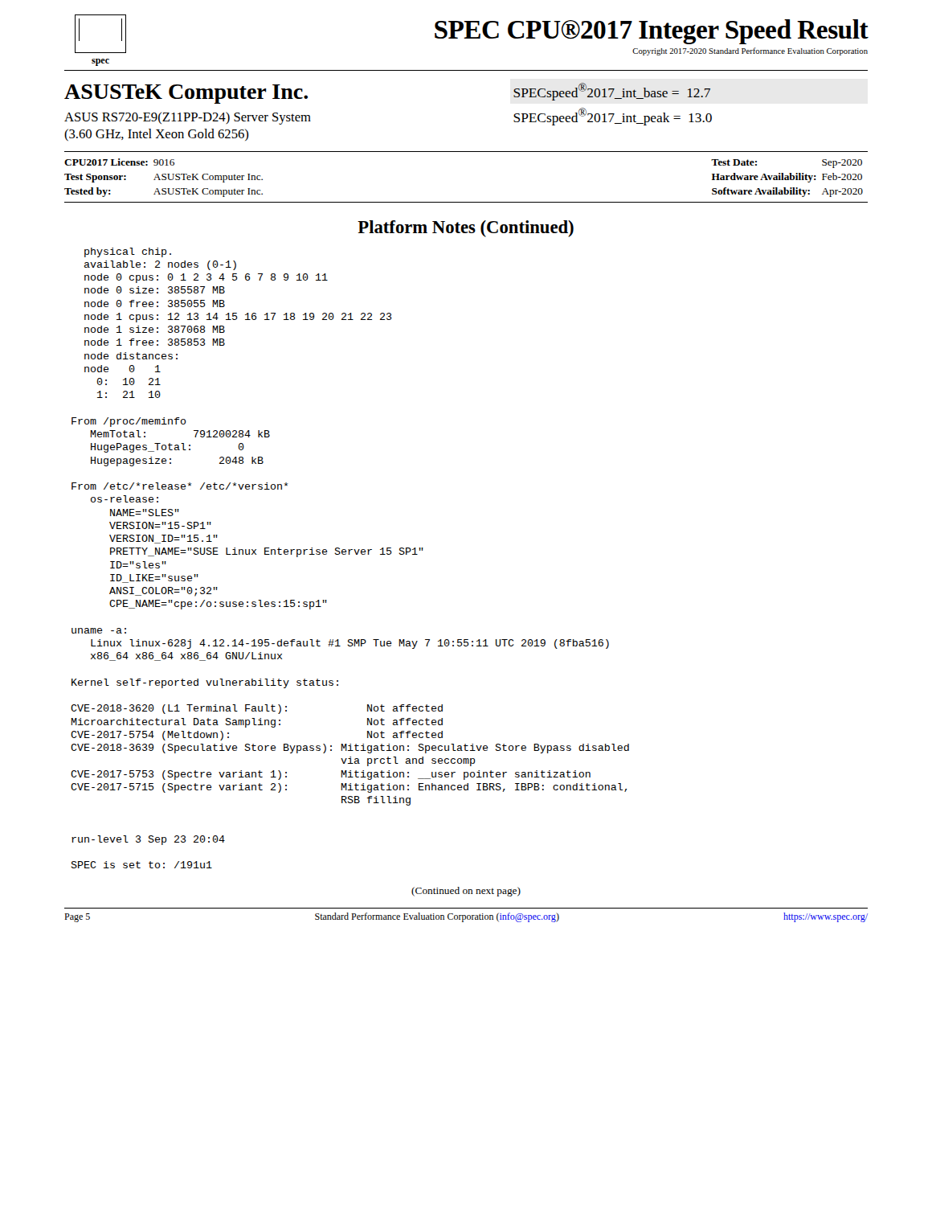spec
SPEC CPU®2017 Integer Speed Result
Copyright 2017-2020 Standard Performance Evaluation Corporation
ASUSTeK Computer Inc.
ASUS RS720-E9(Z11PP-D24) Server System
(3.60 GHz, Intel Xeon Gold 6256)
SPECspeed®2017_int_base = 12.7
SPECspeed®2017_int_peak = 13.0
| CPU2017 License: | 9016 |
| Test Sponsor: | ASUSTeK Computer Inc. |
| Tested by: | ASUSTeK Computer Inc. |
| Test Date: | Sep-2020 |
| Hardware Availability: | Feb-2020 |
| Software Availability: | Apr-2020 |
Platform Notes (Continued)
   physical chip.
   available: 2 nodes (0-1)
   node 0 cpus: 0 1 2 3 4 5 6 7 8 9 10 11
   node 0 size: 385587 MB
   node 0 free: 385055 MB
   node 1 cpus: 12 13 14 15 16 17 18 19 20 21 22 23
   node 1 size: 387068 MB
   node 1 free: 385853 MB
   node distances:
   node   0   1
     0:  10  21
     1:  21  10

 From /proc/meminfo
    MemTotal:       791200284 kB
    HugePages_Total:       0
    Hugepagesize:       2048 kB

 From /etc/*release* /etc/*version*
    os-release:
       NAME="SLES"
       VERSION="15-SP1"
       VERSION_ID="15.1"
       PRETTY_NAME="SUSE Linux Enterprise Server 15 SP1"
       ID="sles"
       ID_LIKE="suse"
       ANSI_COLOR="0;32"
       CPE_NAME="cpe:/o:suse:sles:15:sp1"

 uname -a:
    Linux linux-628j 4.12.14-195-default #1 SMP Tue May 7 10:55:11 UTC 2019 (8fba516)
    x86_64 x86_64 x86_64 GNU/Linux

 Kernel self-reported vulnerability status:

 CVE-2018-3620 (L1 Terminal Fault):            Not affected
 Microarchitectural Data Sampling:             Not affected
 CVE-2017-5754 (Meltdown):                     Not affected
 CVE-2018-3639 (Speculative Store Bypass): Mitigation: Speculative Store Bypass disabled
                                           via prctl and seccomp
 CVE-2017-5753 (Spectre variant 1):        Mitigation: __user pointer sanitization
 CVE-2017-5715 (Spectre variant 2):        Mitigation: Enhanced IBRS, IBPB: conditional,
                                           RSB filling


 run-level 3 Sep 23 20:04

 SPEC is set to: /191u1
(Continued on next page)
Page 5
Standard Performance Evaluation Corporation (info@spec.org)
https://www.spec.org/